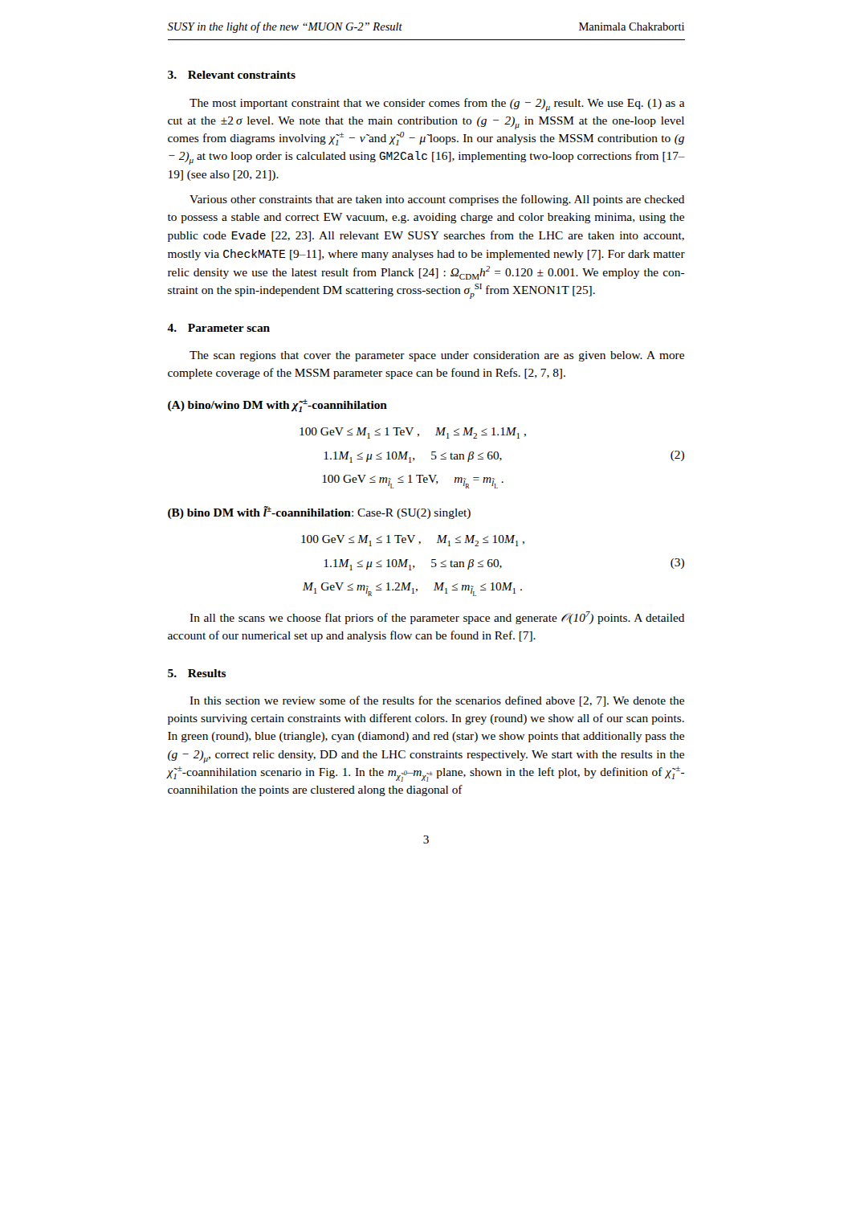SUSY in the light of the new “MUON G-2” Result Manimala Chakraborti
3. Relevant constraints
The most important constraint that we consider comes from the (g − 2)μ result. We use Eq. (1) as a cut at the ±2 σ level. We note that the main contribution to (g − 2)μ in MSSM at the one-loop level comes from diagrams involving χ̃1± − ν̃ and χ̃10 − μ̃ loops. In our analysis the MSSM contribution to (g − 2)μ at two loop order is calculated using GM2Calc [16], implementing two-loop corrections from [17–19] (see also [20, 21]).
Various other constraints that are taken into account comprises the following. All points are checked to possess a stable and correct EW vacuum, e.g. avoiding charge and color breaking minima, using the public code Evade [22, 23]. All relevant EW SUSY searches from the LHC are taken into account, mostly via CheckMATE [9–11], where many analyses had to be implemented newly [7]. For dark matter relic density we use the latest result from Planck [24] : ΩCDMh2 = 0.120 ± 0.001. We employ the constraint on the spin-independent DM scattering cross-section σpSI from XENON1T [25].
4. Parameter scan
The scan regions that cover the parameter space under consideration are as given below. A more complete coverage of the MSSM parameter space can be found in Refs. [2, 7, 8].
(A) bino/wino DM with χ̃1±-coannihilation
100 GeV ≤ M1 ≤ 1 TeV , M1 ≤ M2 ≤ 1.1M1 ,
1.1M1 ≤ μ ≤ 10M1, 5 ≤ tan β ≤ 60,
100 GeV ≤ ml̃L ≤ 1 TeV, ml̃R = ml̃L .
(2)
(B) bino DM with l̃±-coannihilation: Case-R (SU(2) singlet)
100 GeV ≤ M1 ≤ 1 TeV , M1 ≤ M2 ≤ 10M1 ,
1.1M1 ≤ μ ≤ 10M1, 5 ≤ tan β ≤ 60,
M1 GeV ≤ ml̃R ≤ 1.2M1, M1 ≤ ml̃L ≤ 10M1 .
(3)
In all the scans we choose flat priors of the parameter space and generate 𝒪(107) points. A detailed account of our numerical set up and analysis flow can be found in Ref. [7].
5. Results
In this section we review some of the results for the scenarios defined above [2, 7]. We denote the points surviving certain constraints with different colors. In grey (round) we show all of our scan points. In green (round), blue (triangle), cyan (diamond) and red (star) we show points that additionally pass the (g − 2)μ, correct relic density, DD and the LHC constraints respectively. We start with the results in the χ̃1±-coannihilation scenario in Fig. 1. In the mχ̃10–mχ̃1± plane, shown in the left plot, by definition of χ̃1±-coannihilation the points are clustered along the diagonal of
3